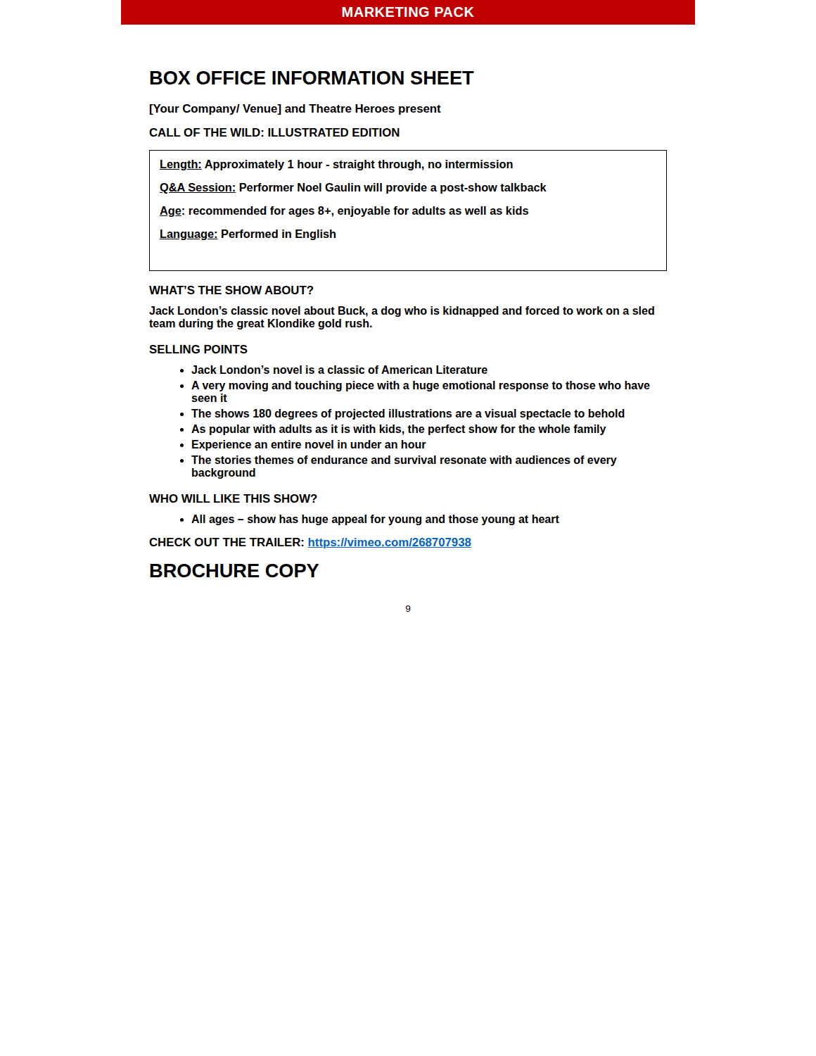MARKETING PACK
BOX OFFICE INFORMATION SHEET
[Your Company/ Venue] and Theatre Heroes present
CALL OF THE WILD: ILLUSTRATED EDITION
Length: Approximately 1 hour - straight through, no intermission
Q&A Session: Performer Noel Gaulin will provide a post-show talkback
Age: recommended for ages 8+, enjoyable for adults as well as kids
Language: Performed in English
WHAT’S THE SHOW ABOUT?
Jack London’s classic novel about Buck, a dog who is kidnapped and forced to work on a sled team during the great Klondike gold rush.
SELLING POINTS
Jack London’s novel is a classic of American Literature
A very moving and touching piece with a huge emotional response to those who have seen it
The shows 180 degrees of projected illustrations are a visual spectacle to behold
As popular with adults as it is with kids, the perfect show for the whole family
Experience an entire novel in under an hour
The stories themes of endurance and survival resonate with audiences of every background
WHO WILL LIKE THIS SHOW?
All ages – show has huge appeal for young and those young at heart
CHECK OUT THE TRAILER: https://vimeo.com/268707938
BROCHURE COPY
9